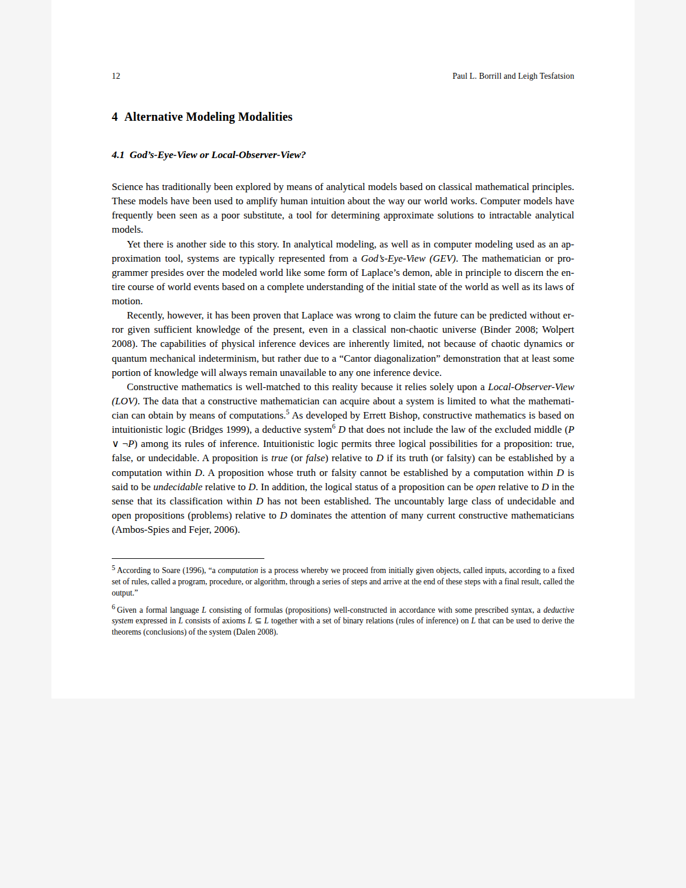12 Paul L. Borrill and Leigh Tesfatsion
4 Alternative Modeling Modalities
4.1 God’s-Eye-View or Local-Observer-View?
Science has traditionally been explored by means of analytical models based on classical mathematical principles. These models have been used to amplify human intuition about the way our world works. Computer models have frequently been seen as a poor substitute, a tool for determining approximate solutions to intractable analytical models.
Yet there is another side to this story. In analytical modeling, as well as in computer modeling used as an approximation tool, systems are typically represented from a God’s-Eye-View (GEV). The mathematician or programmer presides over the modeled world like some form of Laplace’s demon, able in principle to discern the entire course of world events based on a complete understanding of the initial state of the world as well as its laws of motion.
Recently, however, it has been proven that Laplace was wrong to claim the future can be predicted without error given sufficient knowledge of the present, even in a classical non-chaotic universe (Binder 2008; Wolpert 2008). The capabilities of physical inference devices are inherently limited, not because of chaotic dynamics or quantum mechanical indeterminism, but rather due to a “Cantor diagonalization” demonstration that at least some portion of knowledge will always remain unavailable to any one inference device.
Constructive mathematics is well-matched to this reality because it relies solely upon a Local-Observer-View (LOV). The data that a constructive mathematician can acquire about a system is limited to what the mathematician can obtain by means of computations.5 As developed by Errett Bishop, constructive mathematics is based on intuitionistic logic (Bridges 1999), a deductive system6 D that does not include the law of the excluded middle (P ∨ ¬P) among its rules of inference. Intuitionistic logic permits three logical possibilities for a proposition: true, false, or undecidable. A proposition is true (or false) relative to D if its truth (or falsity) can be established by a computation within D. A proposition whose truth or falsity cannot be established by a computation within D is said to be undecidable relative to D. In addition, the logical status of a proposition can be open relative to D in the sense that its classification within D has not been established. The uncountably large class of undecidable and open propositions (problems) relative to D dominates the attention of many current constructive mathematicians (Ambos-Spies and Fejer, 2006).
5 According to Soare (1996), “a computation is a process whereby we proceed from initially given objects, called inputs, according to a fixed set of rules, called a program, procedure, or algorithm, through a series of steps and arrive at the end of these steps with a final result, called the output.”
6 Given a formal language L consisting of formulas (propositions) well-constructed in accordance with some prescribed syntax, a deductive system expressed in L consists of axioms L ⊆ L together with a set of binary relations (rules of inference) on L that can be used to derive the theorems (conclusions) of the system (Dalen 2008).